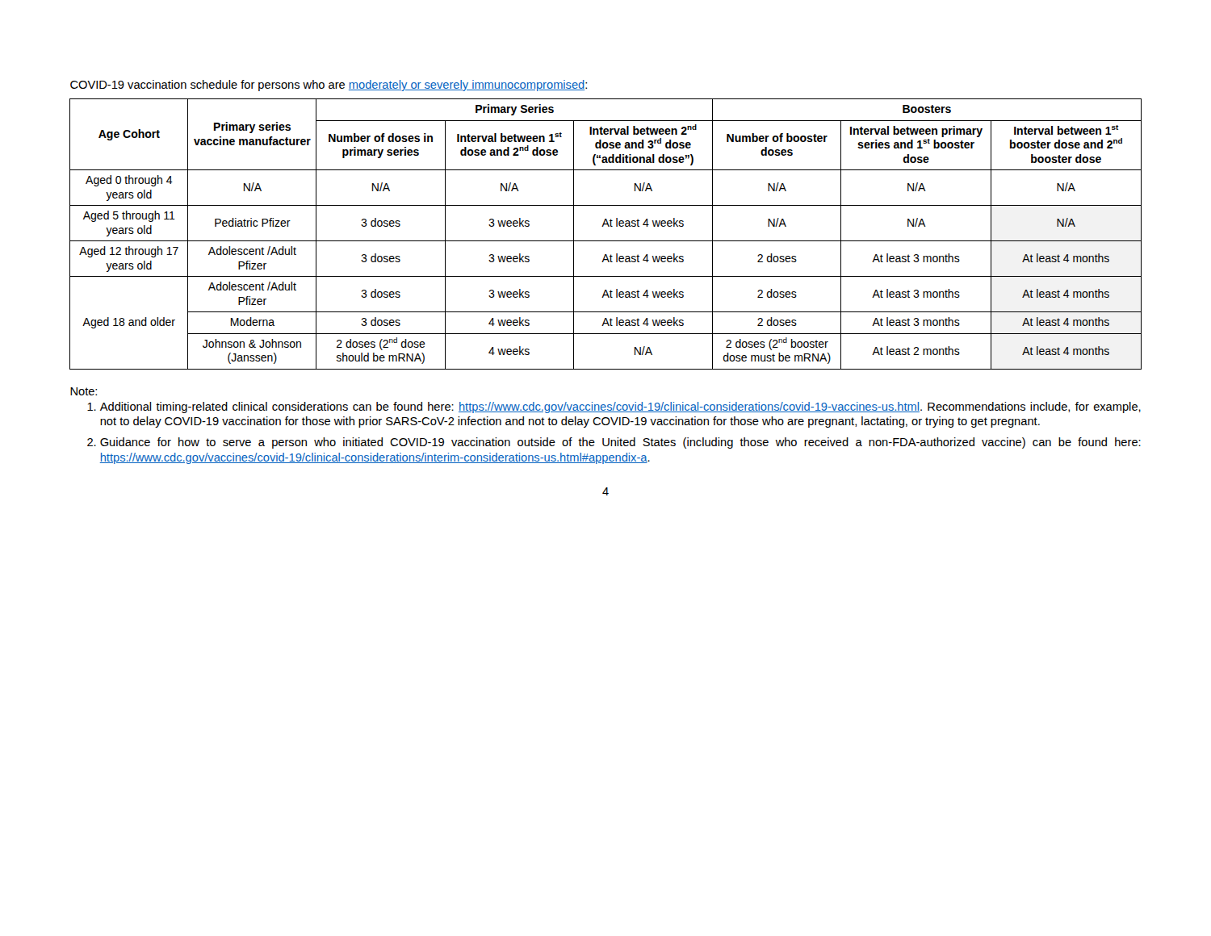COVID-19 vaccination schedule for persons who are moderately or severely immunocompromised:
| Age Cohort | Primary series vaccine manufacturer | Primary Series | Boosters |
| --- | --- | --- | --- |
| Number of doses in primary series | Interval between 1 st dose and 2 nd dose | Interval between 2 nd dose and 3 rd dose (“additional dose”) | Number of booster doses | Interval between primary series and 1 st booster dose | Interval between 1 st booster dose and 2 nd booster dose |
| Aged 0 through 4 years old | N/A | N/A | N/A | N/A | N/A | N/A | N/A |
| Aged 5 through 11 years old | Pediatric Pfizer | 3 doses | 3 weeks | At least 4 weeks | N/A | N/A | N/A |
| Aged 12 through 17 years old | Adolescent /Adult Pfizer | 3 doses | 3 weeks | At least 4 weeks | 2 doses | At least 3 months | At least 4 months |
| Aged 18 and older | Adolescent /Adult Pfizer | 3 doses | 3 weeks | At least 4 weeks | 2 doses | At least 3 months | At least 4 months |
| Moderna | 3 doses | 4 weeks | At least 4 weeks | 2 doses | At least 3 months | At least 4 months |
| Johnson & Johnson (Janssen) | 2 doses (2 nd dose should be mRNA) | 4 weeks | N/A | 2 doses (2 nd booster dose must be mRNA) | At least 2 months | At least 4 months |
Note:
Additional timing-related clinical considerations can be found here: https://www.cdc.gov/vaccines/covid-19/clinical-considerations/covid-19-vaccines-us.html. Recommendations include, for example, not to delay COVID-19 vaccination for those with prior SARS-CoV-2 infection and not to delay COVID-19 vaccination for those who are pregnant, lactating, or trying to get pregnant.
Guidance for how to serve a person who initiated COVID-19 vaccination outside of the United States (including those who received a non-FDA-authorized vaccine) can be found here: https://www.cdc.gov/vaccines/covid-19/clinical-considerations/interim-considerations-us.html#appendix-a.
4